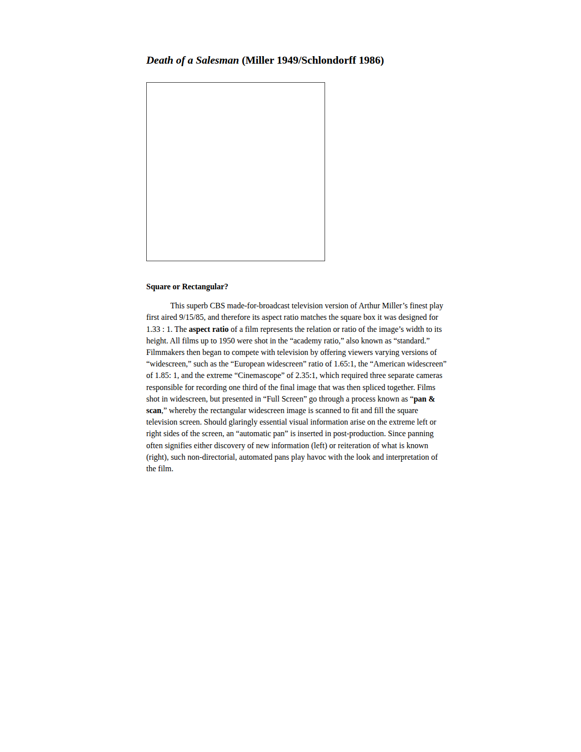Death of a Salesman (Miller 1949/Schlondorff 1986)
Square or Rectangular?
This superb CBS made-for-broadcast television version of Arthur Miller’s finest play first aired 9/15/85, and therefore its aspect ratio matches the square box it was designed for 1.33 : 1. The aspect ratio of a film represents the relation or ratio of the image’s width to its height. All films up to 1950 were shot in the “academy ratio,” also known as “standard.” Filmmakers then began to compete with television by offering viewers varying versions of “widescreen,” such as the “European widescreen” ratio of 1.65:1, the “American widescreen” of 1.85: 1, and the extreme “Cinemascope” of 2.35:1, which required three separate cameras responsible for recording one third of the final image that was then spliced together. Films shot in widescreen, but presented in “Full Screen” go through a process known as “pan & scan,” whereby the rectangular widescreen image is scanned to fit and fill the square television screen. Should glaringly essential visual information arise on the extreme left or right sides of the screen, an “automatic pan” is inserted in post-production. Since panning often signifies either discovery of new information (left) or reiteration of what is known (right), such non-directorial, automated pans play havoc with the look and interpretation of the film.